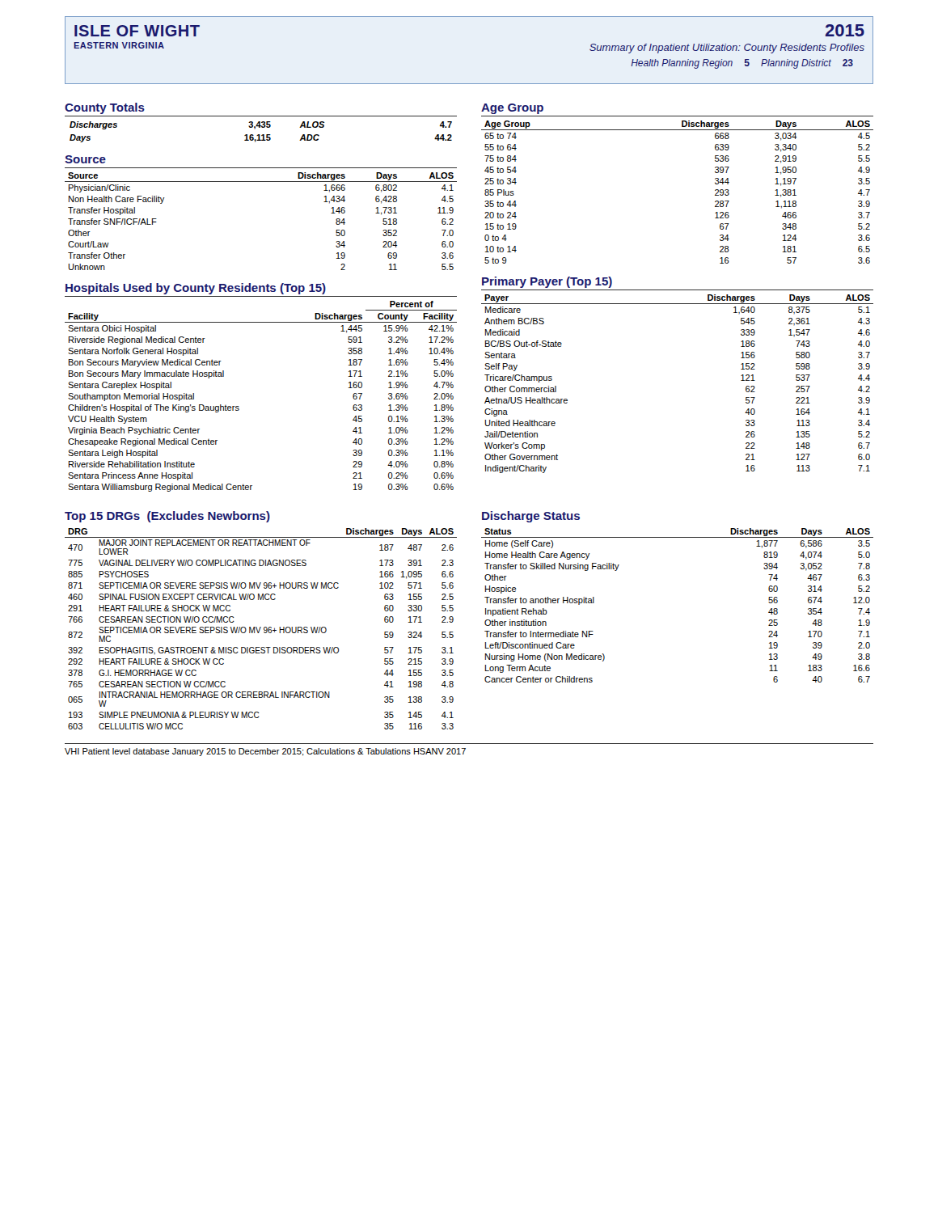ISLE OF WIGHT
EASTERN VIRGINIA
2015
Summary of Inpatient Utilization: County Residents Profiles
Health Planning Region 5 Planning District 23
County Totals
| Discharges | 3,435 | ALOS | 4.7 |
| Days | 16,115 | ADC | 44.2 |
Source
| Source | Discharges | Days | ALOS |
| --- | --- | --- | --- |
| Physician/Clinic | 1,666 | 6,802 | 4.1 |
| Non Health Care Facility | 1,434 | 6,428 | 4.5 |
| Transfer Hospital | 146 | 1,731 | 11.9 |
| Transfer SNF/ICF/ALF | 84 | 518 | 6.2 |
| Other | 50 | 352 | 7.0 |
| Court/Law | 34 | 204 | 6.0 |
| Transfer Other | 19 | 69 | 3.6 |
| Unknown | 2 | 11 | 5.5 |
Hospitals Used by County Residents (Top 15)
| | | Percent of |
| --- | --- | --- |
| Facility | Discharges | County | Facility |
| Sentara Obici Hospital | 1,445 | 15.9% | 42.1% |
| Riverside Regional Medical Center | 591 | 3.2% | 17.2% |
| Sentara Norfolk General Hospital | 358 | 1.4% | 10.4% |
| Bon Secours Maryview Medical Center | 187 | 1.6% | 5.4% |
| Bon Secours Mary Immaculate Hospital | 171 | 2.1% | 5.0% |
| Sentara Careplex Hospital | 160 | 1.9% | 4.7% |
| Southampton Memorial Hospital | 67 | 3.6% | 2.0% |
| Children's Hospital of The King's Daughters | 63 | 1.3% | 1.8% |
| VCU Health System | 45 | 0.1% | 1.3% |
| Virginia Beach Psychiatric Center | 41 | 1.0% | 1.2% |
| Chesapeake Regional Medical Center | 40 | 0.3% | 1.2% |
| Sentara Leigh Hospital | 39 | 0.3% | 1.1% |
| Riverside Rehabilitation Institute | 29 | 4.0% | 0.8% |
| Sentara Princess Anne Hospital | 21 | 0.2% | 0.6% |
| Sentara Williamsburg Regional Medical Center | 19 | 0.3% | 0.6% |
Age Group
| Age Group | Discharges | Days | ALOS |
| --- | --- | --- | --- |
| 65 to 74 | 668 | 3,034 | 4.5 |
| 55 to 64 | 639 | 3,340 | 5.2 |
| 75 to 84 | 536 | 2,919 | 5.5 |
| 45 to 54 | 397 | 1,950 | 4.9 |
| 25 to 34 | 344 | 1,197 | 3.5 |
| 85 Plus | 293 | 1,381 | 4.7 |
| 35 to 44 | 287 | 1,118 | 3.9 |
| 20 to 24 | 126 | 466 | 3.7 |
| 15 to 19 | 67 | 348 | 5.2 |
| 0 to 4 | 34 | 124 | 3.6 |
| 10 to 14 | 28 | 181 | 6.5 |
| 5 to 9 | 16 | 57 | 3.6 |
Primary Payer (Top 15)
| Payer | Discharges | Days | ALOS |
| --- | --- | --- | --- |
| Medicare | 1,640 | 8,375 | 5.1 |
| Anthem BC/BS | 545 | 2,361 | 4.3 |
| Medicaid | 339 | 1,547 | 4.6 |
| BC/BS Out-of-State | 186 | 743 | 4.0 |
| Sentara | 156 | 580 | 3.7 |
| Self Pay | 152 | 598 | 3.9 |
| Tricare/Champus | 121 | 537 | 4.4 |
| Other Commercial | 62 | 257 | 4.2 |
| Aetna/US Healthcare | 57 | 221 | 3.9 |
| Cigna | 40 | 164 | 4.1 |
| United Healthcare | 33 | 113 | 3.4 |
| Jail/Detention | 26 | 135 | 5.2 |
| Worker's Comp | 22 | 148 | 6.7 |
| Other Government | 21 | 127 | 6.0 |
| Indigent/Charity | 16 | 113 | 7.1 |
Top 15 DRGs (Excludes Newborns)
| DRG | Discharges | Days | ALOS |
| --- | --- | --- | --- |
| 470 | MAJOR JOINT REPLACEMENT OR REATTACHMENT OF LOWER | 187 | 487 | 2.6 |
| 775 | VAGINAL DELIVERY W/O COMPLICATING DIAGNOSES | 173 | 391 | 2.3 |
| 885 | PSYCHOSES | 166 | 1,095 | 6.6 |
| 871 | SEPTICEMIA OR SEVERE SEPSIS W/O MV 96+ HOURS W MCC | 102 | 571 | 5.6 |
| 460 | SPINAL FUSION EXCEPT CERVICAL W/O MCC | 63 | 155 | 2.5 |
| 291 | HEART FAILURE & SHOCK W MCC | 60 | 330 | 5.5 |
| 766 | CESAREAN SECTION W/O CC/MCC | 60 | 171 | 2.9 |
| 872 | SEPTICEMIA OR SEVERE SEPSIS W/O MV 96+ HOURS W/O MC | 59 | 324 | 5.5 |
| 392 | ESOPHAGITIS, GASTROENT & MISC DIGEST DISORDERS W/O | 57 | 175 | 3.1 |
| 292 | HEART FAILURE & SHOCK W CC | 55 | 215 | 3.9 |
| 378 | G.I. HEMORRHAGE W CC | 44 | 155 | 3.5 |
| 765 | CESAREAN SECTION W CC/MCC | 41 | 198 | 4.8 |
| 065 | INTRACRANIAL HEMORRHAGE OR CEREBRAL INFARCTION W | 35 | 138 | 3.9 |
| 193 | SIMPLE PNEUMONIA & PLEURISY W MCC | 35 | 145 | 4.1 |
| 603 | CELLULITIS W/O MCC | 35 | 116 | 3.3 |
Discharge Status
| Status | Discharges | Days | ALOS |
| --- | --- | --- | --- |
| Home (Self Care) | 1,877 | 6,586 | 3.5 |
| Home Health Care Agency | 819 | 4,074 | 5.0 |
| Transfer to Skilled Nursing Facility | 394 | 3,052 | 7.8 |
| Other | 74 | 467 | 6.3 |
| Hospice | 60 | 314 | 5.2 |
| Transfer to another Hospital | 56 | 674 | 12.0 |
| Inpatient Rehab | 48 | 354 | 7.4 |
| Other institution | 25 | 48 | 1.9 |
| Transfer to Intermediate NF | 24 | 170 | 7.1 |
| Left/Discontinued Care | 19 | 39 | 2.0 |
| Nursing Home (Non Medicare) | 13 | 49 | 3.8 |
| Long Term Acute | 11 | 183 | 16.6 |
| Cancer Center or Childrens | 6 | 40 | 6.7 |
VHI Patient level database January 2015 to December 2015; Calculations & Tabulations HSANV 2017